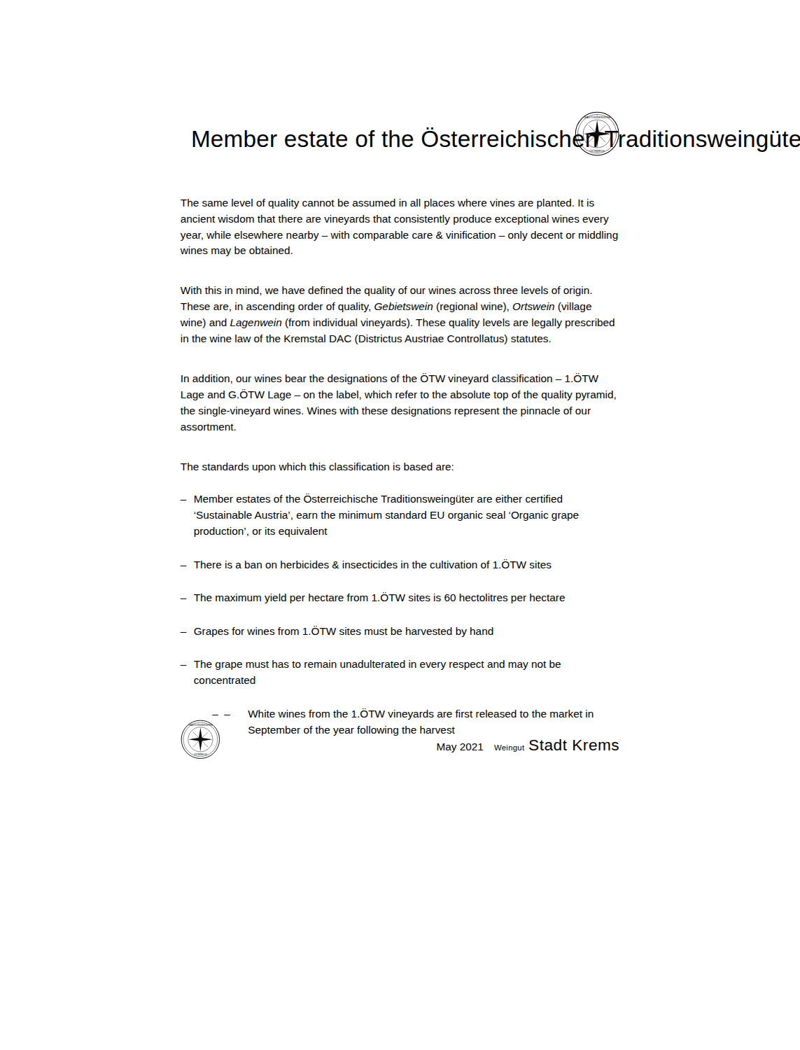Member estate of the Österreichischen Traditionsweingüter
TRADITIONSWEINGÜTER ÖSTERREICH
The same level of quality cannot be assumed in all places where vines are planted. It is ancient wisdom that there are vineyards that consistently produce exceptional wines every year, while elsewhere nearby – with comparable care & vinification – only decent or middling wines may be obtained.
With this in mind, we have defined the quality of our wines across three levels of origin. These are, in ascending order of quality, Gebietswein (regional wine), Ortswein (village wine) and Lagenwein (from individual vineyards). These quality levels are legally prescribed in the wine law of the Kremstal DAC (Districtus Austriae Controllatus) statutes.
In addition, our wines bear the designations of the ÖTW vineyard classification – 1.ÖTW Lage and G.ÖTW Lage – on the label, which refer to the absolute top of the quality pyramid, the single-vineyard wines. Wines with these designations represent the pinnacle of our assortment.
The standards upon which this classification is based are:
Member estates of the Österreichische Traditionsweingüter are either certified ‘Sustainable Austria’, earn the minimum standard EU organic seal ‘Organic grape production’, or its equivalent
There is a ban on herbicides & insecticides in the cultivation of 1.ÖTW sites
The maximum yield per hectare from 1.ÖTW sites is 60 hectolitres per hectare
Grapes for wines from 1.ÖTW sites must be harvested by hand
The grape must has to remain unadulterated in every respect and may not be concentrated
– White wines from the 1.ÖTW vineyards are first released to the market in September of the year following the harvest
TRADITIONSWEINGÜTER ÖSTERREICH
May 2021 Weingut Stadt Krems